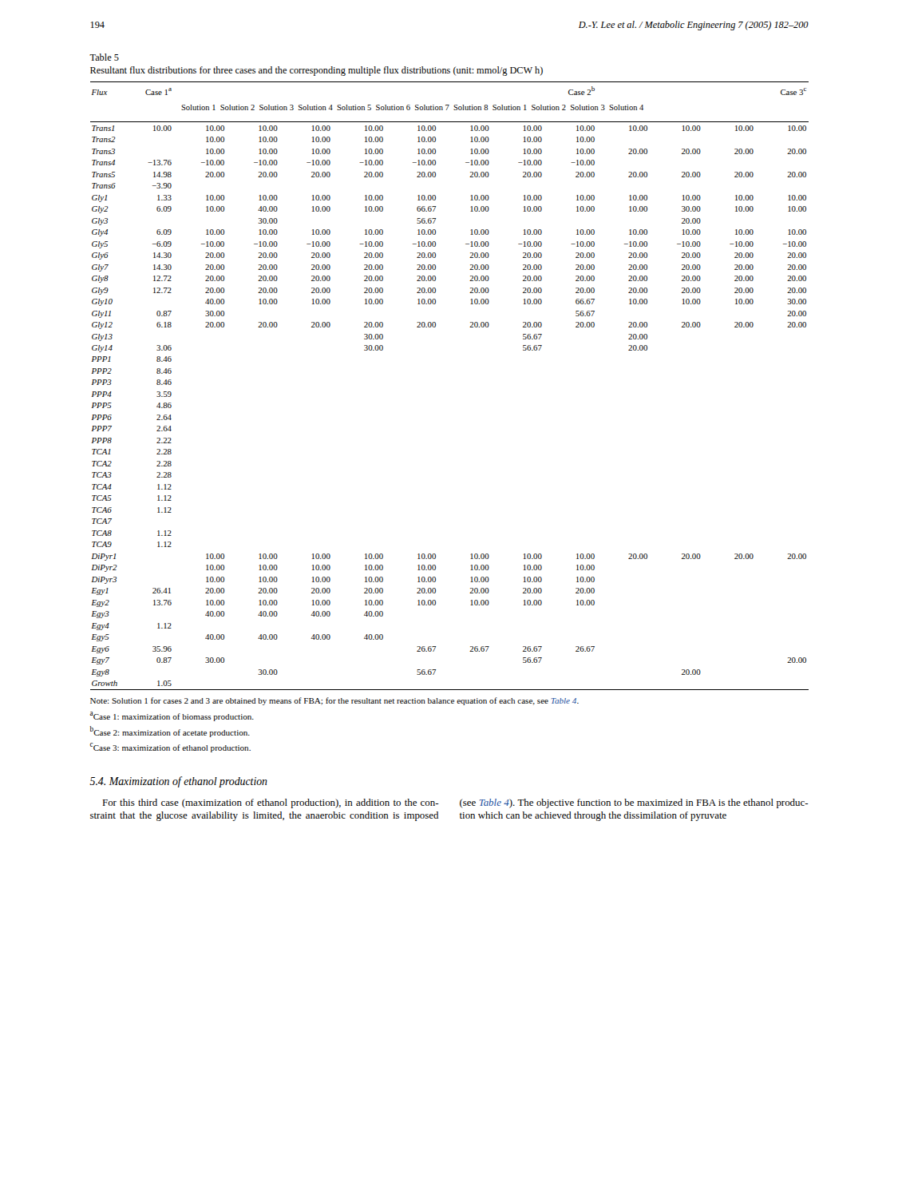194 D.-Y. Lee et al. / Metabolic Engineering 7 (2005) 182–200
Table 5 Resultant flux distributions for three cases and the corresponding multiple flux distributions (unit: mmol/g DCW h)
| Flux | Case 1 a | Case 2 b | Case 3 c |
| --- | --- | --- | --- |
| | | Solution 1 Solution 2 Solution 3 Solution 4 Solution 5 Solution 6 Solution 7 Solution 8 Solution 1 Solution 2 Solution 3 Solution 4 |
| Trans1 | 10.00 | 10.00 | 10.00 | 10.00 | 10.00 | 10.00 | 10.00 | 10.00 | 10.00 | 10.00 | 10.00 | 10.00 | 10.00 |
| Trans2 | | 10.00 | 10.00 | 10.00 | 10.00 | 10.00 | 10.00 | 10.00 | 10.00 | | | | |
| Trans3 | | 10.00 | 10.00 | 10.00 | 10.00 | 10.00 | 10.00 | 10.00 | 10.00 | 20.00 | 20.00 | 20.00 | 20.00 |
| Trans4 | −13.76 | −10.00 | −10.00 | −10.00 | −10.00 | −10.00 | −10.00 | −10.00 | −10.00 | | | | |
| Trans5 | 14.98 | 20.00 | 20.00 | 20.00 | 20.00 | 20.00 | 20.00 | 20.00 | 20.00 | 20.00 | 20.00 | 20.00 | 20.00 |
| Trans6 | −3.90 | | | | | | | | | | | | |
| Gly1 | 1.33 | 10.00 | 10.00 | 10.00 | 10.00 | 10.00 | 10.00 | 10.00 | 10.00 | 10.00 | 10.00 | 10.00 | 10.00 |
| Gly2 | 6.09 | 10.00 | 40.00 | 10.00 | 10.00 | 66.67 | 10.00 | 10.00 | 10.00 | 10.00 | 30.00 | 10.00 | 10.00 |
| Gly3 | | | 30.00 | | | 56.67 | | | | | 20.00 | | |
| Gly4 | 6.09 | 10.00 | 10.00 | 10.00 | 10.00 | 10.00 | 10.00 | 10.00 | 10.00 | 10.00 | 10.00 | 10.00 | 10.00 |
| Gly5 | −6.09 | −10.00 | −10.00 | −10.00 | −10.00 | −10.00 | −10.00 | −10.00 | −10.00 | −10.00 | −10.00 | −10.00 | −10.00 |
| Gly6 | 14.30 | 20.00 | 20.00 | 20.00 | 20.00 | 20.00 | 20.00 | 20.00 | 20.00 | 20.00 | 20.00 | 20.00 | 20.00 |
| Gly7 | 14.30 | 20.00 | 20.00 | 20.00 | 20.00 | 20.00 | 20.00 | 20.00 | 20.00 | 20.00 | 20.00 | 20.00 | 20.00 |
| Gly8 | 12.72 | 20.00 | 20.00 | 20.00 | 20.00 | 20.00 | 20.00 | 20.00 | 20.00 | 20.00 | 20.00 | 20.00 | 20.00 |
| Gly9 | 12.72 | 20.00 | 20.00 | 20.00 | 20.00 | 20.00 | 20.00 | 20.00 | 20.00 | 20.00 | 20.00 | 20.00 | 20.00 |
| Gly10 | | 40.00 | 10.00 | 10.00 | 10.00 | 10.00 | 10.00 | 10.00 | 66.67 | 10.00 | 10.00 | 10.00 | 30.00 |
| Gly11 | 0.87 | 30.00 | | | | | | | 56.67 | | | | 20.00 |
| Gly12 | 6.18 | 20.00 | 20.00 | 20.00 | 20.00 | 20.00 | 20.00 | 20.00 | 20.00 | 20.00 | 20.00 | 20.00 | 20.00 |
| Gly13 | | | | | 30.00 | | | 56.67 | | 20.00 | | | |
| Gly14 | 3.06 | | | | 30.00 | | | 56.67 | | 20.00 | | | |
| PPP1 | 8.46 | | | | | | | | | | | | |
| PPP2 | 8.46 | | | | | | | | | | | | |
| PPP3 | 8.46 | | | | | | | | | | | | |
| PPP4 | 3.59 | | | | | | | | | | | | |
| PPP5 | 4.86 | | | | | | | | | | | | |
| PPP6 | 2.64 | | | | | | | | | | | | |
| PPP7 | 2.64 | | | | | | | | | | | | |
| PPP8 | 2.22 | | | | | | | | | | | | |
| TCA1 | 2.28 | | | | | | | | | | | | |
| TCA2 | 2.28 | | | | | | | | | | | | |
| TCA3 | 2.28 | | | | | | | | | | | | |
| TCA4 | 1.12 | | | | | | | | | | | | |
| TCA5 | 1.12 | | | | | | | | | | | | |
| TCA6 | 1.12 | | | | | | | | | | | | |
| TCA7 | | | | | | | | | | | | | |
| TCA8 | 1.12 | | | | | | | | | | | | |
| TCA9 | 1.12 | | | | | | | | | | | | |
| DiPyr1 | | 10.00 | 10.00 | 10.00 | 10.00 | 10.00 | 10.00 | 10.00 | 10.00 | 20.00 | 20.00 | 20.00 | 20.00 |
| DiPyr2 | | 10.00 | 10.00 | 10.00 | 10.00 | 10.00 | 10.00 | 10.00 | 10.00 | | | | |
| DiPyr3 | | 10.00 | 10.00 | 10.00 | 10.00 | 10.00 | 10.00 | 10.00 | 10.00 | | | | |
| Egy1 | 26.41 | 20.00 | 20.00 | 20.00 | 20.00 | 20.00 | 20.00 | 20.00 | 20.00 | | | | |
| Egy2 | 13.76 | 10.00 | 10.00 | 10.00 | 10.00 | 10.00 | 10.00 | 10.00 | 10.00 | | | | |
| Egy3 | | 40.00 | 40.00 | 40.00 | 40.00 | | | | | | | | |
| Egy4 | 1.12 | | | | | | | | | | | | |
| Egy5 | | 40.00 | 40.00 | 40.00 | 40.00 | | | | | | | | |
| Egy6 | 35.96 | | | | | 26.67 | 26.67 | 26.67 | 26.67 | | | | |
| Egy7 | 0.87 | 30.00 | | | | | | 56.67 | | | | | 20.00 |
| Egy8 | | | 30.00 | | | 56.67 | | | | | 20.00 | | |
| Growth | 1.05 | | | | | | | | | | | | |
Note: Solution 1 for cases 2 and 3 are obtained by means of FBA; for the resultant net reaction balance equation of each case, see Table 4.
aCase 1: maximization of biomass production.
bCase 2: maximization of acetate production.
cCase 3: maximization of ethanol production.
5.4. Maximization of ethanol production
For this third case (maximization of ethanol production), in addition to the constraint that the glucose availability is limited, the anaerobic condition is imposed (see Table 4). The objective function to be maximized in FBA is the ethanol production which can be achieved through the dissimilation of pyruvate